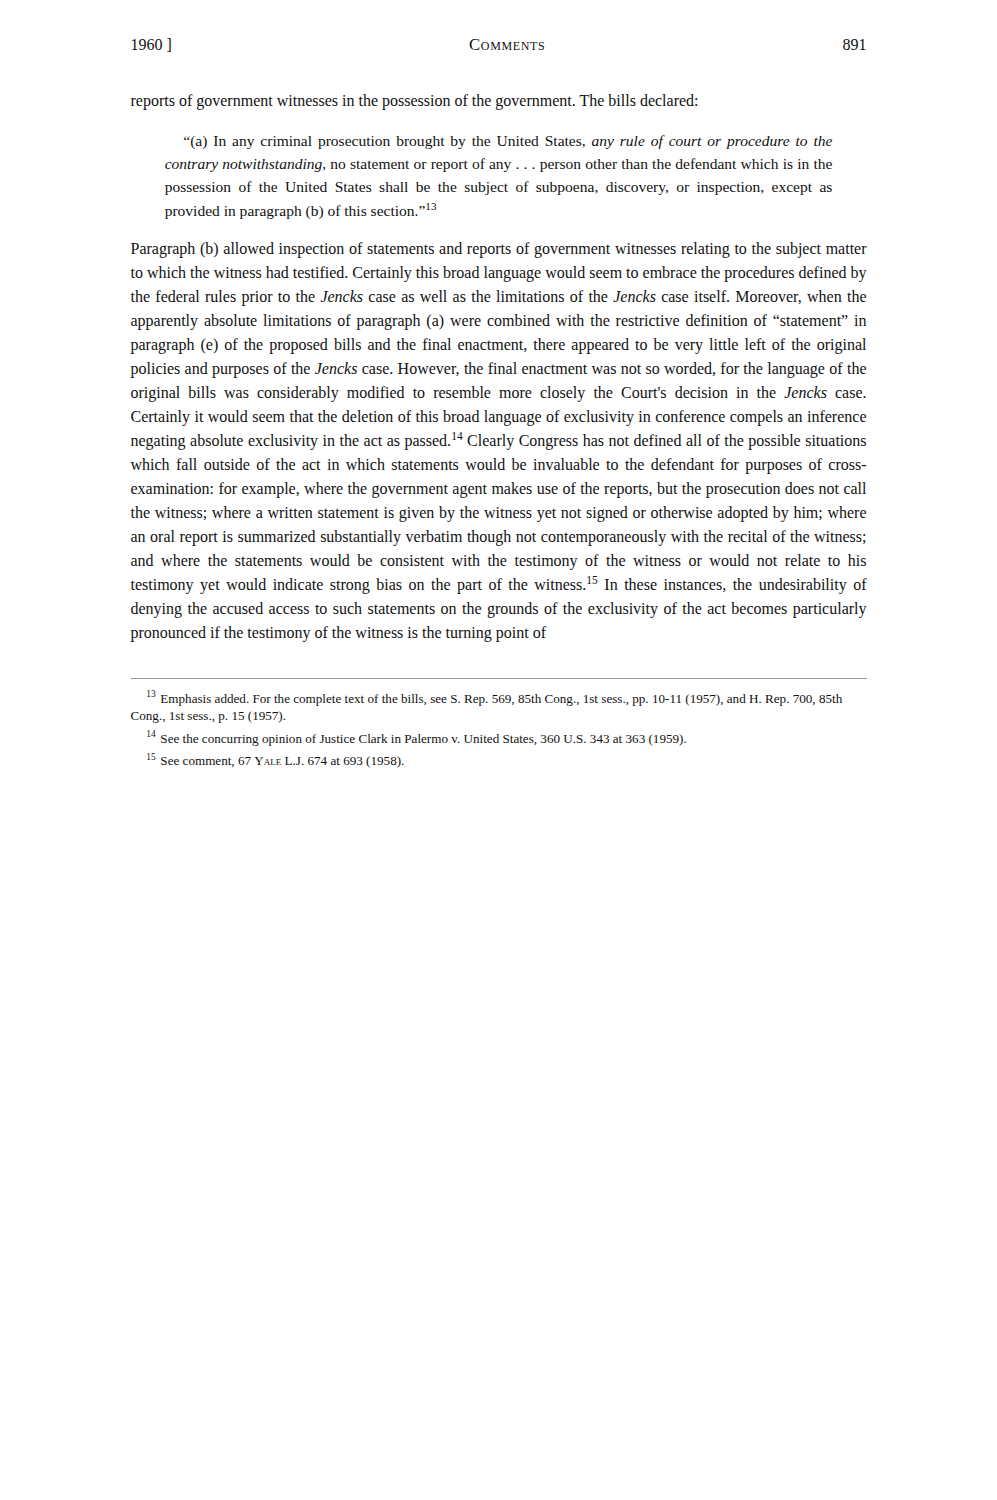1960 ] Comments 891
reports of government witnesses in the possession of the government. The bills declared:
“(a) In any criminal prosecution brought by the United States, any rule of court or procedure to the contrary notwithstanding, no statement or report of any . . . person other than the defendant which is in the possession of the United States shall be the subject of subpoena, discovery, or inspection, except as provided in paragraph (b) of this section.”13
Paragraph (b) allowed inspection of statements and reports of government witnesses relating to the subject matter to which the witness had testified. Certainly this broad language would seem to embrace the procedures defined by the federal rules prior to the Jencks case as well as the limitations of the Jencks case itself. Moreover, when the apparently absolute limitations of paragraph (a) were combined with the restrictive definition of “statement” in paragraph (e) of the proposed bills and the final enactment, there appeared to be very little left of the original policies and purposes of the Jencks case. However, the final enactment was not so worded, for the language of the original bills was considerably modified to resemble more closely the Court's decision in the Jencks case. Certainly it would seem that the deletion of this broad language of exclusivity in conference compels an inference negating absolute exclusivity in the act as passed.14 Clearly Congress has not defined all of the possible situations which fall outside of the act in which statements would be invaluable to the defendant for purposes of cross-examination: for example, where the government agent makes use of the reports, but the prosecution does not call the witness; where a written statement is given by the witness yet not signed or otherwise adopted by him; where an oral report is summarized substantially verbatim though not contemporaneously with the recital of the witness; and where the statements would be consistent with the testimony of the witness or would not relate to his testimony yet would indicate strong bias on the part of the witness.15 In these instances, the undesirability of denying the accused access to such statements on the grounds of the exclusivity of the act becomes particularly pronounced if the testimony of the witness is the turning point of
13 Emphasis added. For the complete text of the bills, see S. Rep. 569, 85th Cong., 1st sess., pp. 10-11 (1957), and H. Rep. 700, 85th Cong., 1st sess., p. 15 (1957).
14 See the concurring opinion of Justice Clark in Palermo v. United States, 360 U.S. 343 at 363 (1959).
15 See comment, 67 Yale L.J. 674 at 693 (1958).